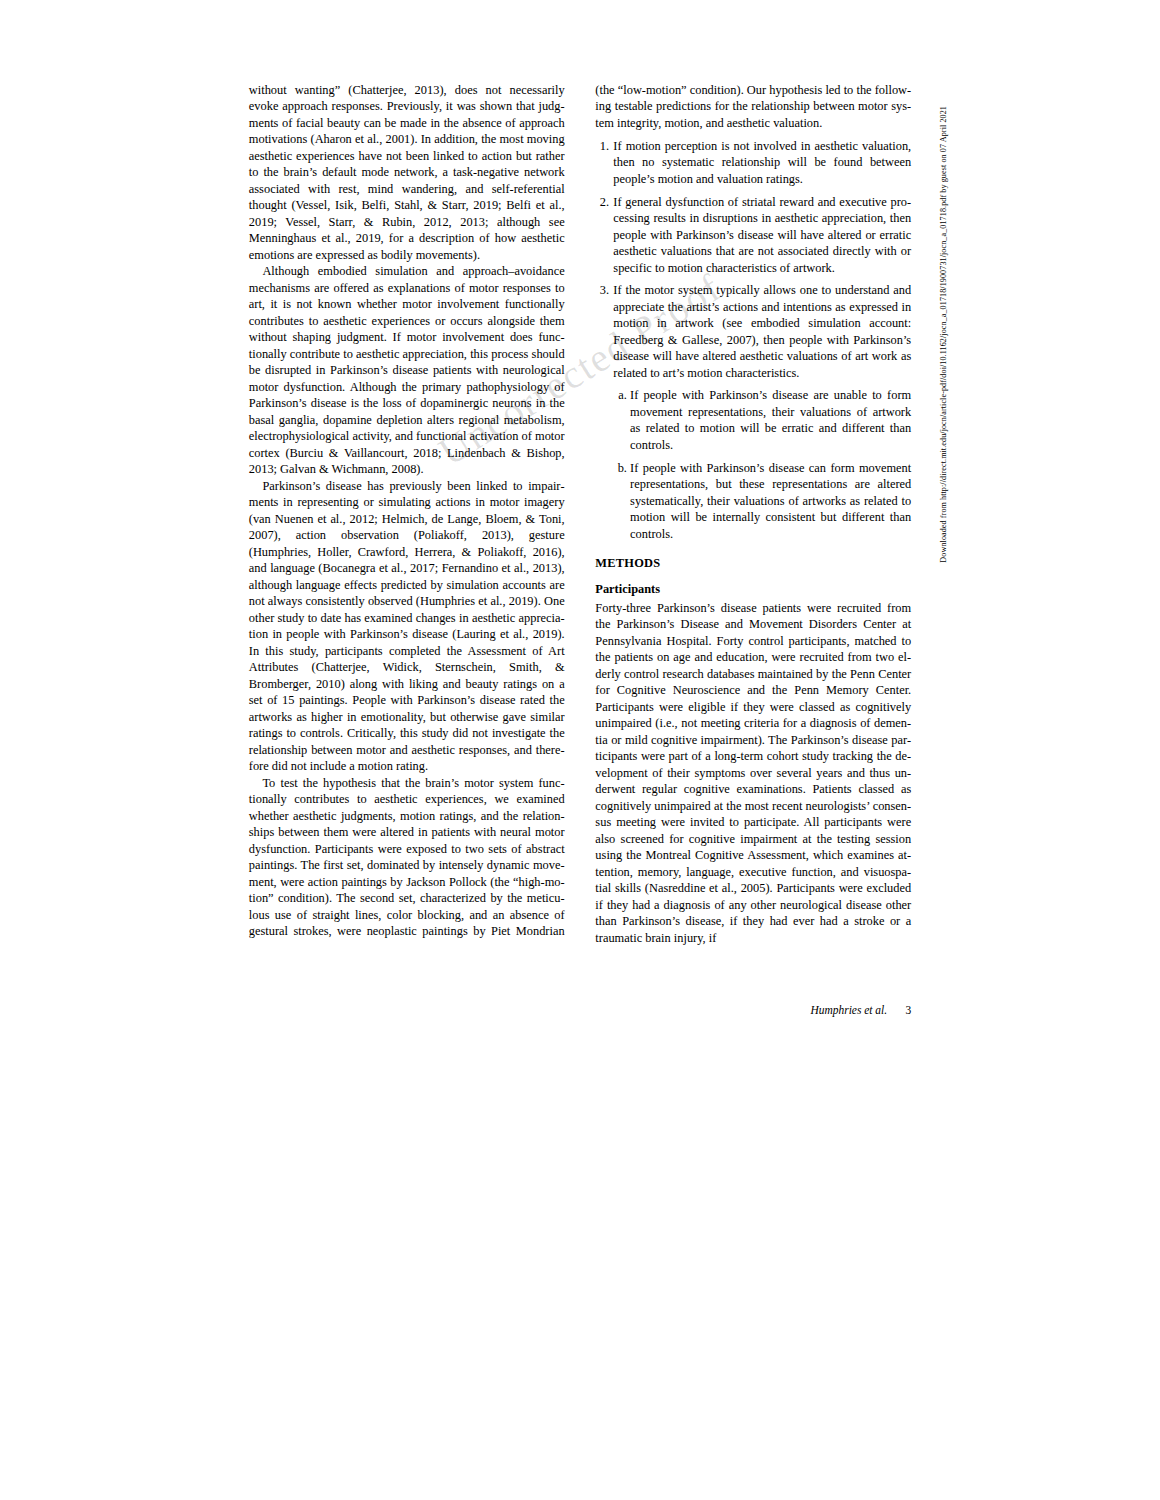Downloaded from http://direct.mit.edu/jocn/article-pdf/doi/10.1162/jocn_a_01718/1900731/jocn_a_01718.pdf by guest on 07 April 2021
Uncorrected Proof
without wanting” (Chatterjee, 2013), does not necessarily evoke approach responses. Previously, it was shown that judgments of facial beauty can be made in the absence of approach motivations (Aharon et al., 2001). In addition, the most moving aesthetic experiences have not been linked to action but rather to the brain’s default mode network, a task-negative network associated with rest, mind wandering, and self-referential thought (Vessel, Isik, Belfi, Stahl, & Starr, 2019; Belfi et al., 2019; Vessel, Starr, & Rubin, 2012, 2013; although see Menninghaus et al., 2019, for a description of how aesthetic emotions are expressed as bodily movements).
Although embodied simulation and approach–avoidance mechanisms are offered as explanations of motor responses to art, it is not known whether motor involvement functionally contributes to aesthetic experiences or occurs alongside them without shaping judgment. If motor involvement does functionally contribute to aesthetic appreciation, this process should be disrupted in Parkinson’s disease patients with neurological motor dysfunction. Although the primary pathophysiology of Parkinson’s disease is the loss of dopaminergic neurons in the basal ganglia, dopamine depletion alters regional metabolism, electrophysiological activity, and functional activation of motor cortex (Burciu & Vaillancourt, 2018; Lindenbach & Bishop, 2013; Galvan & Wichmann, 2008).
Parkinson’s disease has previously been linked to impairments in representing or simulating actions in motor imagery (van Nuenen et al., 2012; Helmich, de Lange, Bloem, & Toni, 2007), action observation (Poliakoff, 2013), gesture (Humphries, Holler, Crawford, Herrera, & Poliakoff, 2016), and language (Bocanegra et al., 2017; Fernandino et al., 2013), although language effects predicted by simulation accounts are not always consistently observed (Humphries et al., 2019). One other study to date has examined changes in aesthetic appreciation in people with Parkinson’s disease (Lauring et al., 2019). In this study, participants completed the Assessment of Art Attributes (Chatterjee, Widick, Sternschein, Smith, & Bromberger, 2010) along with liking and beauty ratings on a set of 15 paintings. People with Parkinson’s disease rated the artworks as higher in emotionality, but otherwise gave similar ratings to controls. Critically, this study did not investigate the relationship between motor and aesthetic responses, and therefore did not include a motion rating.
To test the hypothesis that the brain’s motor system functionally contributes to aesthetic experiences, we examined whether aesthetic judgments, motion ratings, and the relationships between them were altered in patients with neural motor dysfunction. Participants were exposed to two sets of abstract paintings. The first set, dominated by intensely dynamic movement, were action paintings by Jackson Pollock (the “high-motion” condition). The second set, characterized by the meticulous use of straight lines, color blocking, and an absence of gestural strokes, were neoplastic paintings by Piet Mondrian (the “low-motion” condition). Our hypothesis led to the following testable predictions for the relationship between motor system integrity, motion, and aesthetic valuation.
If motion perception is not involved in aesthetic valuation, then no systematic relationship will be found between people’s motion and valuation ratings.
If general dysfunction of striatal reward and executive processing results in disruptions in aesthetic appreciation, then people with Parkinson’s disease will have altered or erratic aesthetic valuations that are not associated directly with or specific to motion characteristics of artwork.
If the motor system typically allows one to understand and appreciate the artist’s actions and intentions as expressed in motion in artwork (see embodied simulation account: Freedberg & Gallese, 2007), then people with Parkinson’s disease will have altered aesthetic valuations of art work as related to art’s motion characteristics.
If people with Parkinson’s disease are unable to form movement representations, their valuations of artwork as related to motion will be erratic and different than controls.
If people with Parkinson’s disease can form movement representations, but these representations are altered systematically, their valuations of artworks as related to motion will be internally consistent but different than controls.
Methods
Participants
Forty-three Parkinson’s disease patients were recruited from the Parkinson’s Disease and Movement Disorders Center at Pennsylvania Hospital. Forty control participants, matched to the patients on age and education, were recruited from two elderly control research databases maintained by the Penn Center for Cognitive Neuroscience and the Penn Memory Center. Participants were eligible if they were classed as cognitively unimpaired (i.e., not meeting criteria for a diagnosis of dementia or mild cognitive impairment). The Parkinson’s disease participants were part of a long-term cohort study tracking the development of their symptoms over several years and thus underwent regular cognitive examinations. Patients classed as cognitively unimpaired at the most recent neurologists’ consensus meeting were invited to participate. All participants were also screened for cognitive impairment at the testing session using the Montreal Cognitive Assessment, which examines attention, memory, language, executive function, and visuospatial skills (Nasreddine et al., 2005). Participants were excluded if they had a diagnosis of any other neurological disease other than Parkinson’s disease, if they had ever had a stroke or a traumatic brain injury, if
Humphries et al.3